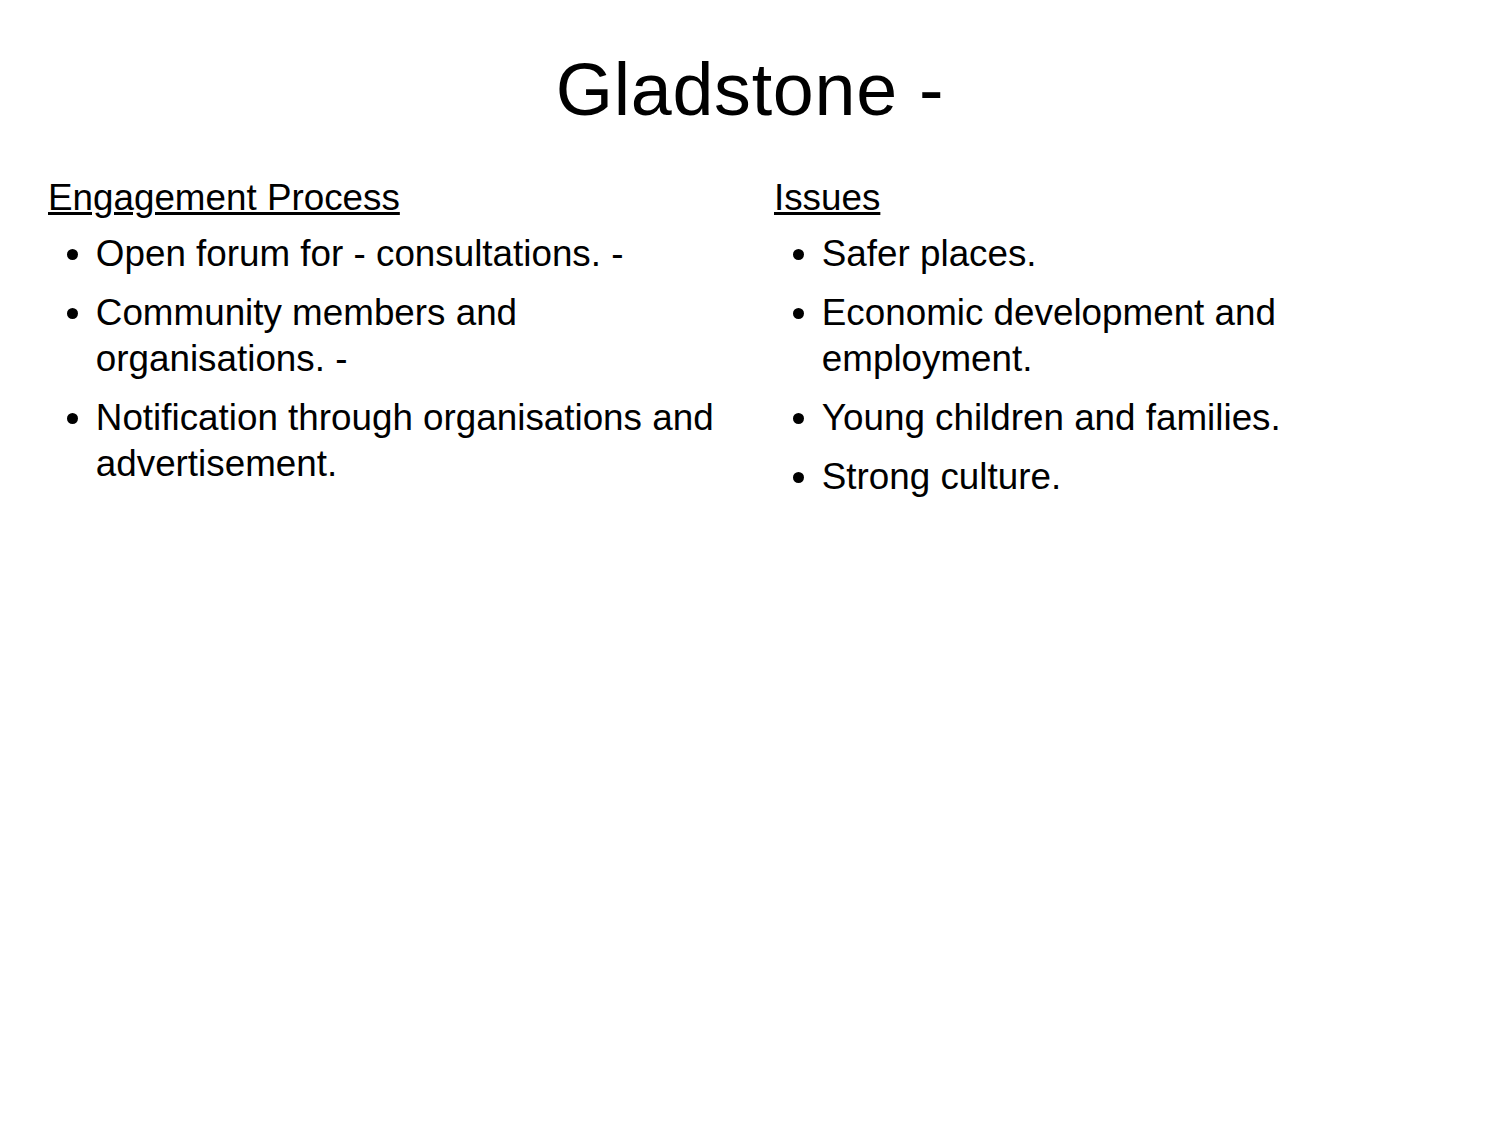Gladstone -
Engagement Process
Open forum for - consultations. -
Community members and organisations. -
Notification through organisations and advertisement.
Issues
Safer places.
Economic development and employment.
Young children and families.
Strong culture.